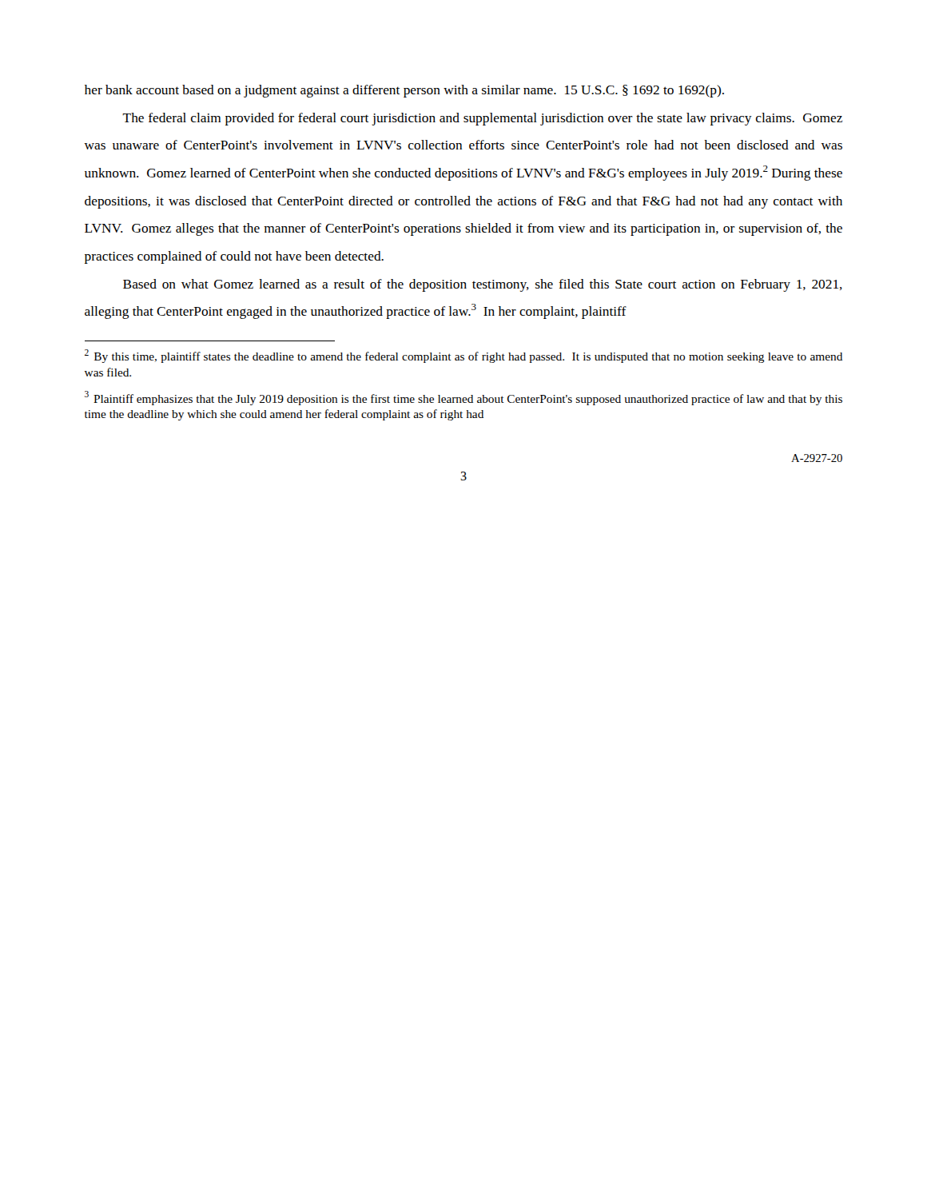her bank account based on a judgment against a different person with a similar name. 15 U.S.C. § 1692 to 1692(p).
The federal claim provided for federal court jurisdiction and supplemental jurisdiction over the state law privacy claims. Gomez was unaware of CenterPoint's involvement in LVNV's collection efforts since CenterPoint's role had not been disclosed and was unknown. Gomez learned of CenterPoint when she conducted depositions of LVNV's and F&G's employees in July 2019.2 During these depositions, it was disclosed that CenterPoint directed or controlled the actions of F&G and that F&G had not had any contact with LVNV. Gomez alleges that the manner of CenterPoint's operations shielded it from view and its participation in, or supervision of, the practices complained of could not have been detected.
Based on what Gomez learned as a result of the deposition testimony, she filed this State court action on February 1, 2021, alleging that CenterPoint engaged in the unauthorized practice of law.3 In her complaint, plaintiff
2 By this time, plaintiff states the deadline to amend the federal complaint as of right had passed. It is undisputed that no motion seeking leave to amend was filed.
3 Plaintiff emphasizes that the July 2019 deposition is the first time she learned about CenterPoint's supposed unauthorized practice of law and that by this time the deadline by which she could amend her federal complaint as of right had
A-2927-20
3